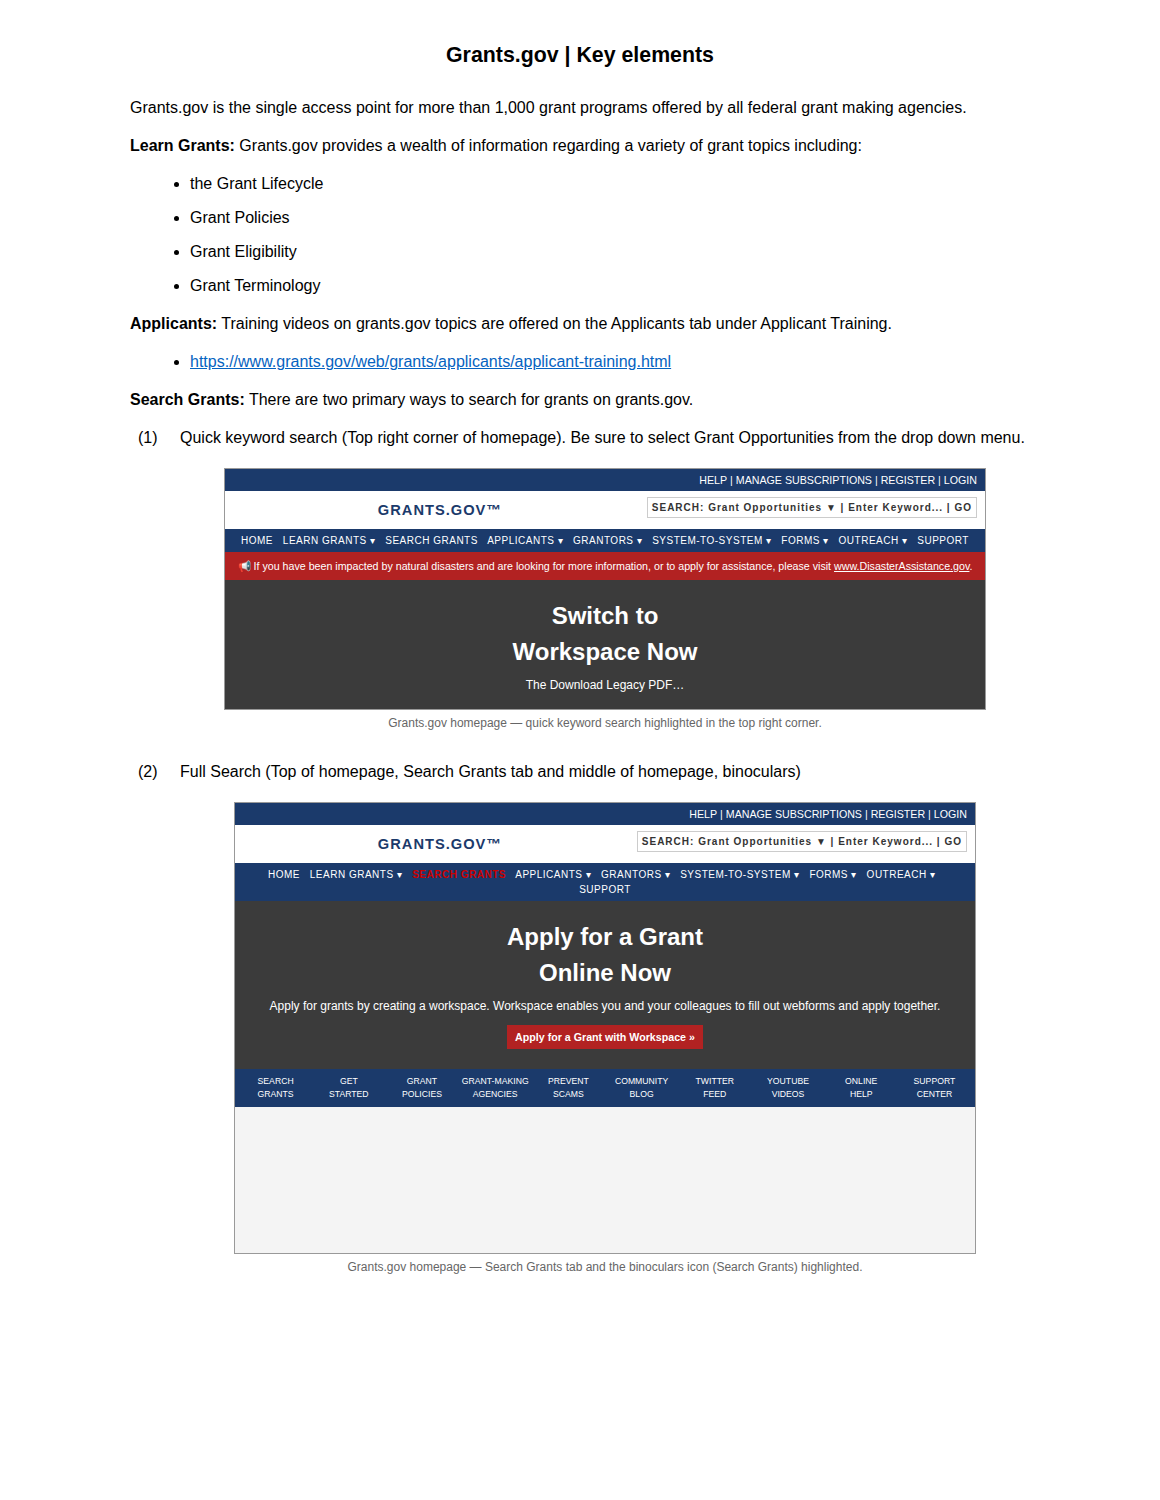Grants.gov | Key elements
Grants.gov is the single access point for more than 1,000 grant programs offered by all federal grant making agencies.
Learn Grants: Grants.gov provides a wealth of information regarding a variety of grant topics including:
the Grant Lifecycle
Grant Policies
Grant Eligibility
Grant Terminology
Applicants: Training videos on grants.gov topics are offered on the Applicants tab under Applicant Training.
https://www.grants.gov/web/grants/applicants/applicant-training.html
Search Grants: There are two primary ways to search for grants on grants.gov.
Quick keyword search (Top right corner of homepage). Be sure to select Grant Opportunities from the drop down menu.
HELP | MANAGE SUBSCRIPTIONS | REGISTER | LOGIN
GRANTS.GOV™ SEARCH: Grant Opportunities ▼ | Enter Keyword... | GO
HOME LEARN GRANTS ▾ SEARCH GRANTS APPLICANTS ▾ GRANTORS ▾ SYSTEM-TO-SYSTEM ▾ FORMS ▾ OUTREACH ▾ SUPPORT
📢 If you have been impacted by natural disasters and are looking for more information, or to apply for assistance, please visit www.DisasterAssistance.gov.
Switch to
Workspace Now The Download Legacy PDF…
Grants.gov homepage — quick keyword search highlighted in the top right corner.
Full Search (Top of homepage, Search Grants tab and middle of homepage, binoculars)
HELP | MANAGE SUBSCRIPTIONS | REGISTER | LOGIN
GRANTS.GOV™ SEARCH: Grant Opportunities ▼ | Enter Keyword... | GO
HOME LEARN GRANTS ▾ SEARCH GRANTS APPLICANTS ▾ GRANTORS ▾ SYSTEM-TO-SYSTEM ▾ FORMS ▾ OUTREACH ▾ SUPPORT
Apply for a Grant
Online Now Apply for grants by creating a workspace. Workspace enables you and your colleagues to fill out webforms and apply together. Apply for a Grant with Workspace »
SEARCH
GRANTS GET
STARTED GRANT
POLICIES GRANT-MAKING
AGENCIES PREVENT
SCAMS COMMUNITY
BLOG TWITTER
FEED YOUTUBE
VIDEOS ONLINE
HELP SUPPORT
CENTER
Grants.gov homepage — Search Grants tab and the binoculars icon (Search Grants) highlighted.